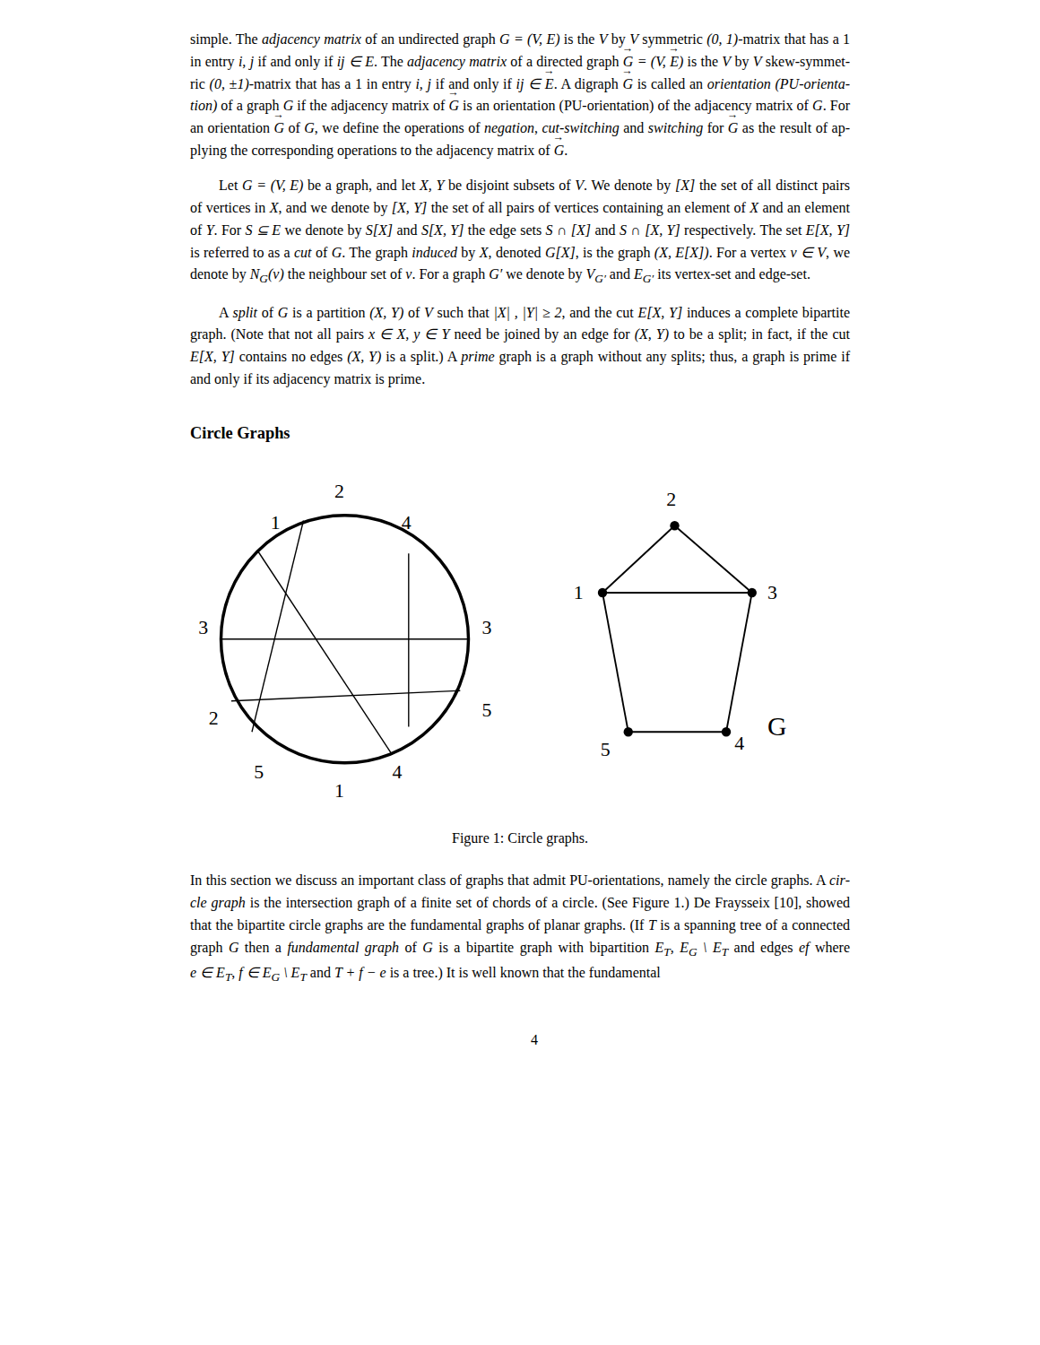simple. The adjacency matrix of an undirected graph G = (V, E) is the V by V symmetric (0, 1)-matrix that has a 1 in entry i, j if and only if ij ∈ E. The adjacency matrix of a directed graph G = (V, E) is the V by V skew-symmetric (0, ±1)-matrix that has a 1 in entry i, j if and only if ij ∈ E. A digraph G is called an orientation (PU-orientation) of a graph G if the adjacency matrix of G is an orientation (PU-orientation) of the adjacency matrix of G. For an orientation G of G, we define the operations of negation, cut-switching and switching for G as the result of applying the corresponding operations to the adjacency matrix of G.
Let G = (V, E) be a graph, and let X, Y be disjoint subsets of V. We denote by [X] the set of all distinct pairs of vertices in X, and we denote by [X, Y] the set of all pairs of vertices containing an element of X and an element of Y. For S ⊆ E we denote by S[X] and S[X, Y] the edge sets S ∩ [X] and S ∩ [X, Y] respectively. The set E[X, Y] is referred to as a cut of G. The graph induced by X, denoted G[X], is the graph (X, E[X]). For a vertex v ∈ V, we denote by NG(v) the neighbour set of v. For a graph G′ we denote by VG′ and EG′ its vertex-set and edge-set.
A split of G is a partition (X, Y) of V such that |X| , |Y| ≥ 2, and the cut E[X, Y] induces a complete bipartite graph. (Note that not all pairs x ∈ X, y ∈ Y need be joined by an edge for (X, Y) to be a split; in fact, if the cut E[X, Y] contains no edges (X, Y) is a split.) A prime graph is a graph without any splits; thus, a graph is prime if and only if its adjacency matrix is prime.
Circle Graphs
2 1 4 3 3 2 5 5 4 1 2 1 3 5 4 G
Figure 1: Circle graphs.
In this section we discuss an important class of graphs that admit PU-orientations, namely the circle graphs. A circle graph is the intersection graph of a finite set of chords of a circle. (See Figure 1.) De Fraysseix [10], showed that the bipartite circle graphs are the fundamental graphs of planar graphs. (If T is a spanning tree of a connected graph G then a fundamental graph of G is a bipartite graph with bipartition ET, EG \ ET and edges ef where e ∈ ET, f ∈ EG \ ET and T + f − e is a tree.) It is well known that the fundamental
4